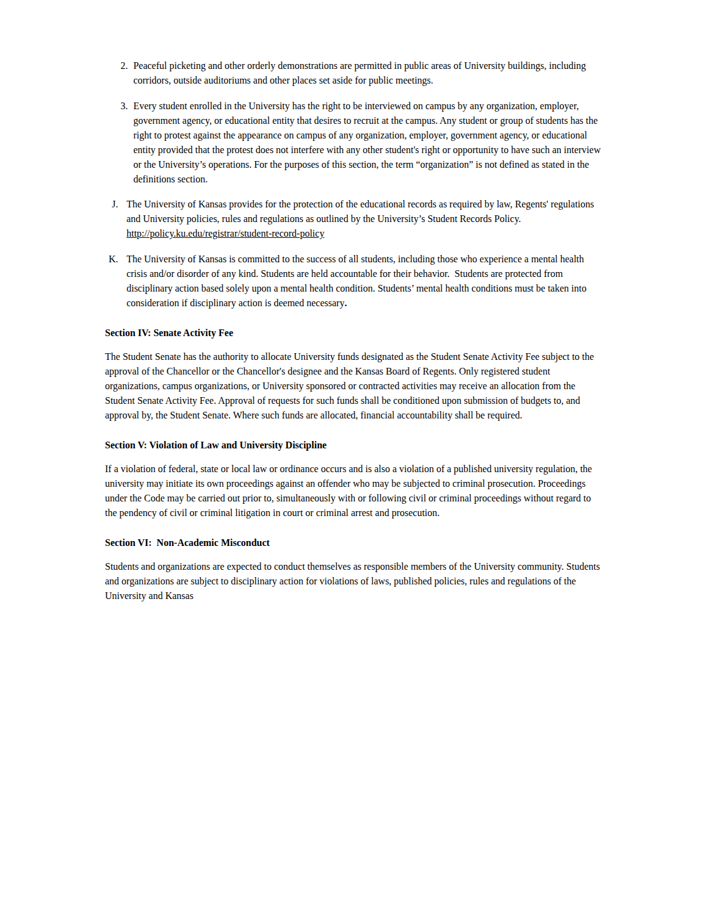Peaceful picketing and other orderly demonstrations are permitted in public areas of University buildings, including corridors, outside auditoriums and other places set aside for public meetings.
Every student enrolled in the University has the right to be interviewed on campus by any organization, employer, government agency, or educational entity that desires to recruit at the campus. Any student or group of students has the right to protest against the appearance on campus of any organization, employer, government agency, or educational entity provided that the protest does not interfere with any other student's right or opportunity to have such an interview or the University’s operations. For the purposes of this section, the term “organization” is not defined as stated in the definitions section.
The University of Kansas provides for the protection of the educational records as required by law, Regents' regulations and University policies, rules and regulations as outlined by the University’s Student Records Policy. http://policy.ku.edu/registrar/student-record-policy
The University of Kansas is committed to the success of all students, including those who experience a mental health crisis and/or disorder of any kind. Students are held accountable for their behavior. Students are protected from disciplinary action based solely upon a mental health condition. Students’ mental health conditions must be taken into consideration if disciplinary action is deemed necessary.
Section IV: Senate Activity Fee
The Student Senate has the authority to allocate University funds designated as the Student Senate Activity Fee subject to the approval of the Chancellor or the Chancellor's designee and the Kansas Board of Regents. Only registered student organizations, campus organizations, or University sponsored or contracted activities may receive an allocation from the Student Senate Activity Fee. Approval of requests for such funds shall be conditioned upon submission of budgets to, and approval by, the Student Senate. Where such funds are allocated, financial accountability shall be required.
Section V: Violation of Law and University Discipline
If a violation of federal, state or local law or ordinance occurs and is also a violation of a published university regulation, the university may initiate its own proceedings against an offender who may be subjected to criminal prosecution. Proceedings under the Code may be carried out prior to, simultaneously with or following civil or criminal proceedings without regard to the pendency of civil or criminal litigation in court or criminal arrest and prosecution.
Section VI: Non-Academic Misconduct
Students and organizations are expected to conduct themselves as responsible members of the University community. Students and organizations are subject to disciplinary action for violations of laws, published policies, rules and regulations of the University and Kansas